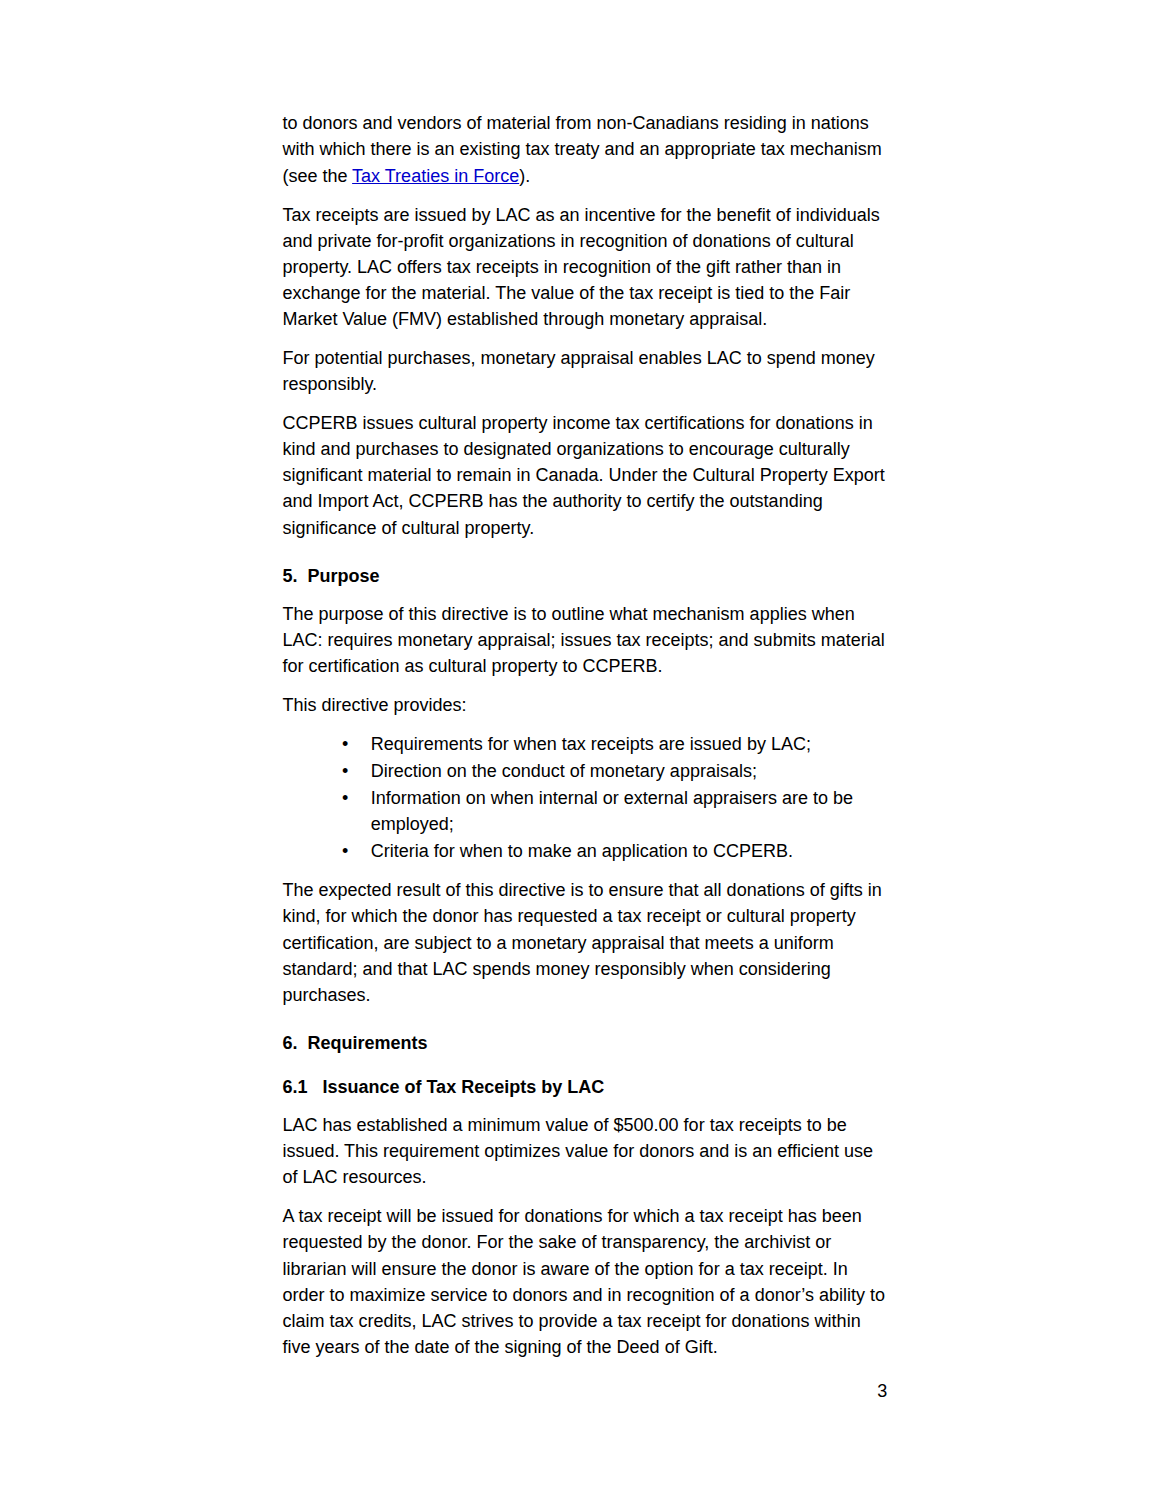to donors and vendors of material from non-Canadians residing in nations with which there is an existing tax treaty and an appropriate tax mechanism (see the Tax Treaties in Force).
Tax receipts are issued by LAC as an incentive for the benefit of individuals and private for-profit organizations in recognition of donations of cultural property. LAC offers tax receipts in recognition of the gift rather than in exchange for the material. The value of the tax receipt is tied to the Fair Market Value (FMV) established through monetary appraisal.
For potential purchases, monetary appraisal enables LAC to spend money responsibly.
CCPERB issues cultural property income tax certifications for donations in kind and purchases to designated organizations to encourage culturally significant material to remain in Canada. Under the Cultural Property Export and Import Act, CCPERB has the authority to certify the outstanding significance of cultural property.
5. Purpose
The purpose of this directive is to outline what mechanism applies when LAC: requires monetary appraisal; issues tax receipts; and submits material for certification as cultural property to CCPERB.
This directive provides:
Requirements for when tax receipts are issued by LAC;
Direction on the conduct of monetary appraisals;
Information on when internal or external appraisers are to be employed;
Criteria for when to make an application to CCPERB.
The expected result of this directive is to ensure that all donations of gifts in kind, for which the donor has requested a tax receipt or cultural property certification, are subject to a monetary appraisal that meets a uniform standard; and that LAC spends money responsibly when considering purchases.
6. Requirements
6.1 Issuance of Tax Receipts by LAC
LAC has established a minimum value of $500.00 for tax receipts to be issued. This requirement optimizes value for donors and is an efficient use of LAC resources.
A tax receipt will be issued for donations for which a tax receipt has been requested by the donor. For the sake of transparency, the archivist or librarian will ensure the donor is aware of the option for a tax receipt. In order to maximize service to donors and in recognition of a donor’s ability to claim tax credits, LAC strives to provide a tax receipt for donations within five years of the date of the signing of the Deed of Gift.
3